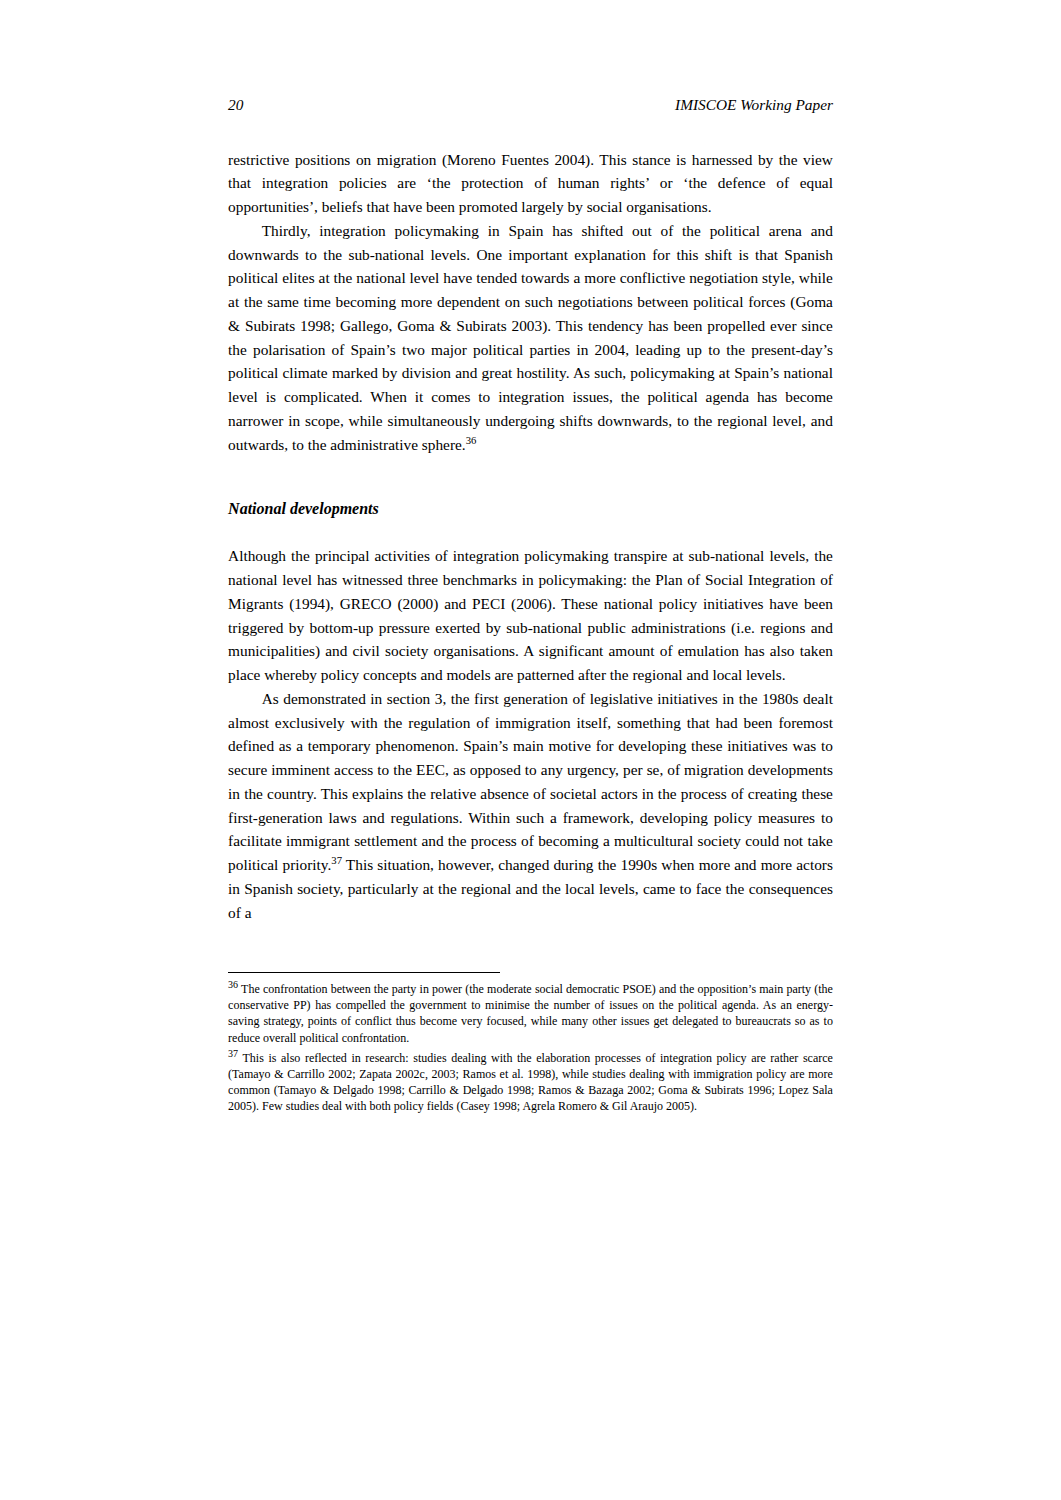20 IMISCOE Working Paper
restrictive positions on migration (Moreno Fuentes 2004). This stance is harnessed by the view that integration policies are ‘the protection of human rights’ or ‘the defence of equal opportunities’, beliefs that have been promoted largely by social organisations.
Thirdly, integration policymaking in Spain has shifted out of the political arena and downwards to the sub-national levels. One important explanation for this shift is that Spanish political elites at the national level have tended towards a more conflictive negotiation style, while at the same time becoming more dependent on such negotiations between political forces (Goma & Subirats 1998; Gallego, Goma & Subirats 2003). This tendency has been propelled ever since the polarisation of Spain’s two major political parties in 2004, leading up to the present-day’s political climate marked by division and great hostility. As such, policymaking at Spain’s national level is complicated. When it comes to integration issues, the political agenda has become narrower in scope, while simultaneously undergoing shifts downwards, to the regional level, and outwards, to the administrative sphere.36
National developments
Although the principal activities of integration policymaking transpire at sub-national levels, the national level has witnessed three benchmarks in policymaking: the Plan of Social Integration of Migrants (1994), GRECO (2000) and PECI (2006). These national policy initiatives have been triggered by bottom-up pressure exerted by sub-national public administrations (i.e. regions and municipalities) and civil society organisations. A significant amount of emulation has also taken place whereby policy concepts and models are patterned after the regional and local levels.
As demonstrated in section 3, the first generation of legislative initiatives in the 1980s dealt almost exclusively with the regulation of immigration itself, something that had been foremost defined as a temporary phenomenon. Spain’s main motive for developing these initiatives was to secure imminent access to the EEC, as opposed to any urgency, per se, of migration developments in the country. This explains the relative absence of societal actors in the process of creating these first-generation laws and regulations. Within such a framework, developing policy measures to facilitate immigrant settlement and the process of becoming a multicultural society could not take political priority.37 This situation, however, changed during the 1990s when more and more actors in Spanish society, particularly at the regional and the local levels, came to face the consequences of a
36 The confrontation between the party in power (the moderate social democratic PSOE) and the opposition’s main party (the conservative PP) has compelled the government to minimise the number of issues on the political agenda. As an energy-saving strategy, points of conflict thus become very focused, while many other issues get delegated to bureaucrats so as to reduce overall political confrontation.
37 This is also reflected in research: studies dealing with the elaboration processes of integration policy are rather scarce (Tamayo & Carrillo 2002; Zapata 2002c, 2003; Ramos et al. 1998), while studies dealing with immigration policy are more common (Tamayo & Delgado 1998; Carrillo & Delgado 1998; Ramos & Bazaga 2002; Goma & Subirats 1996; Lopez Sala 2005). Few studies deal with both policy fields (Casey 1998; Agrela Romero & Gil Araujo 2005).